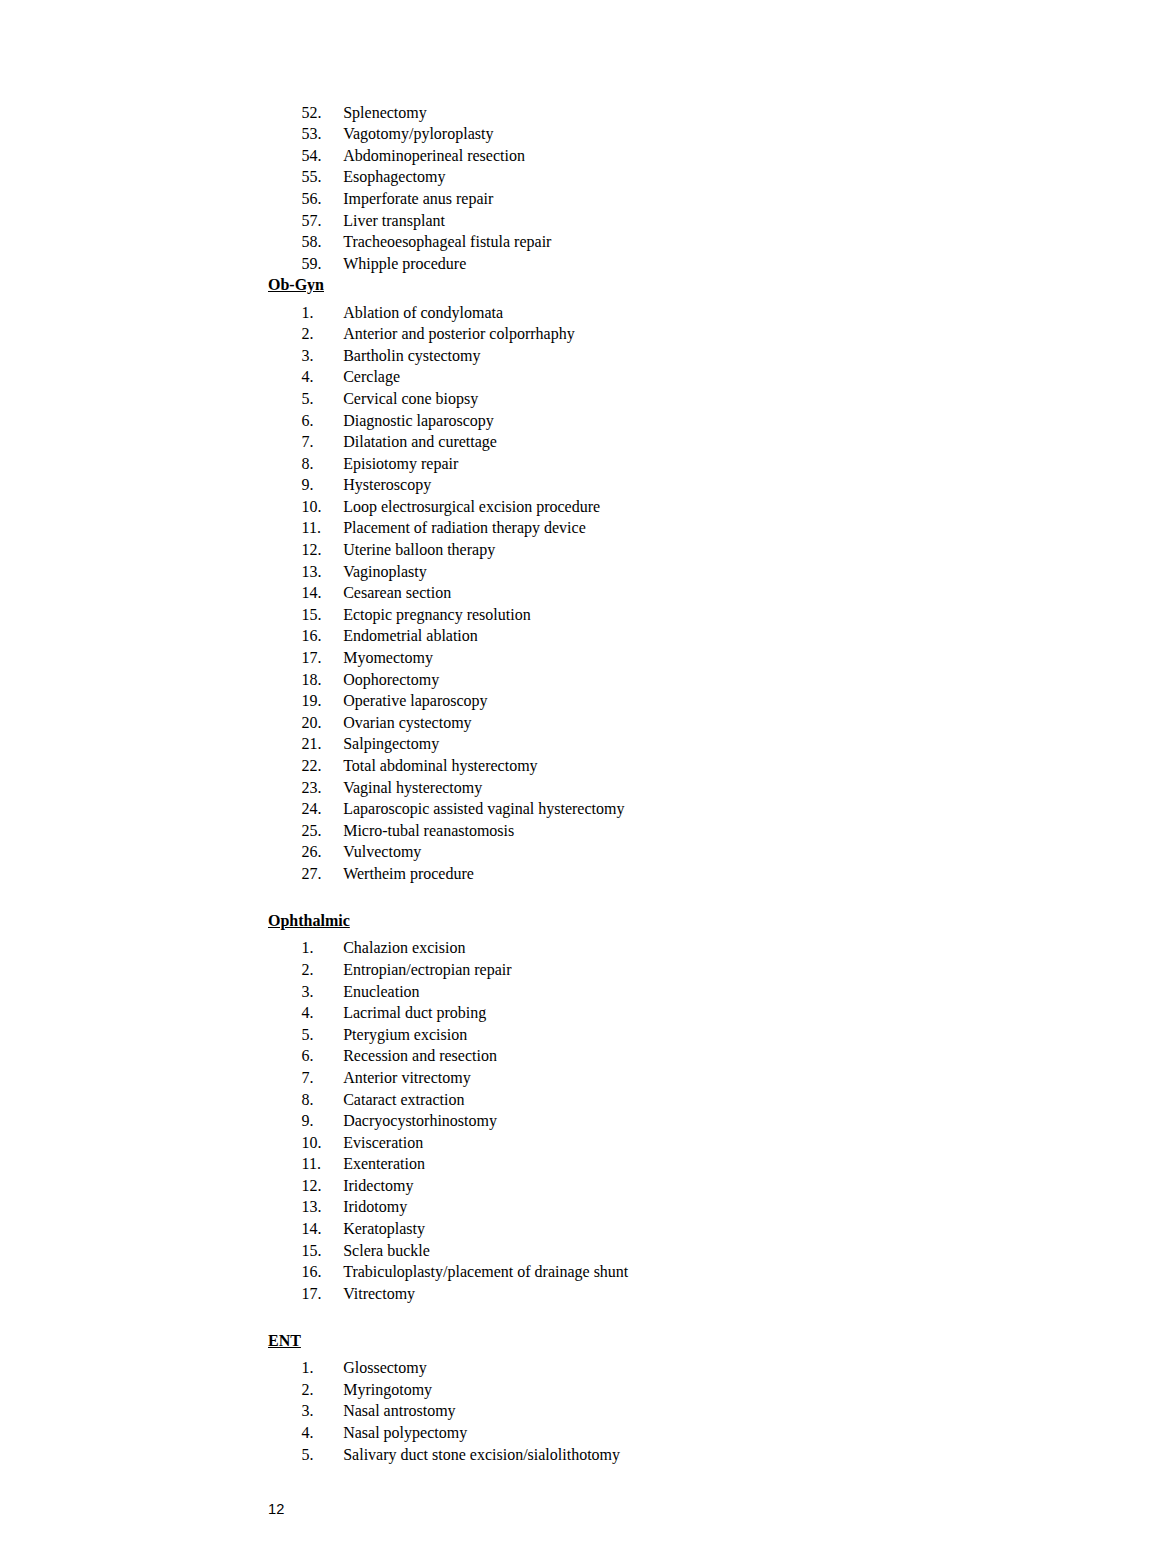52. Splenectomy
53. Vagotomy/pyloroplasty
54. Abdominoperineal resection
55. Esophagectomy
56. Imperforate anus repair
57. Liver transplant
58. Tracheoesophageal fistula repair
59. Whipple procedure
Ob-Gyn
1. Ablation of condylomata
2. Anterior and posterior colporrhaphy
3. Bartholin cystectomy
4. Cerclage
5. Cervical cone biopsy
6. Diagnostic laparoscopy
7. Dilatation and curettage
8. Episiotomy repair
9. Hysteroscopy
10. Loop electrosurgical excision procedure
11. Placement of radiation therapy device
12. Uterine balloon therapy
13. Vaginoplasty
14. Cesarean section
15. Ectopic pregnancy resolution
16. Endometrial ablation
17. Myomectomy
18. Oophorectomy
19. Operative laparoscopy
20. Ovarian cystectomy
21. Salpingectomy
22. Total abdominal hysterectomy
23. Vaginal hysterectomy
24. Laparoscopic assisted vaginal hysterectomy
25. Micro-tubal reanastomosis
26. Vulvectomy
27. Wertheim procedure
Ophthalmic
1. Chalazion excision
2. Entropian/ectropian repair
3. Enucleation
4. Lacrimal duct probing
5. Pterygium excision
6. Recession and resection
7. Anterior vitrectomy
8. Cataract extraction
9. Dacryocystorhinostomy
10. Evisceration
11. Exenteration
12. Iridectomy
13. Iridotomy
14. Keratoplasty
15. Sclera buckle
16. Trabiculoplasty/placement of drainage shunt
17. Vitrectomy
ENT
1. Glossectomy
2. Myringotomy
3. Nasal antrostomy
4. Nasal polypectomy
5. Salivary duct stone excision/sialolithotomy
12